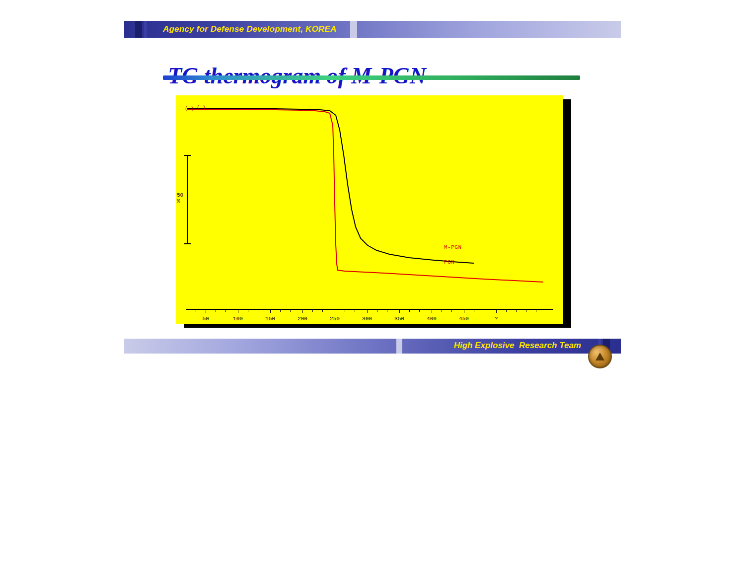Agency for Defense Development, KOREA
TG thermogram of M-PGN
50
%
(-)
(-)
M-PGN
PGN
50
100
150
200
250
300
350
400
450
?
High Explosive Research Team